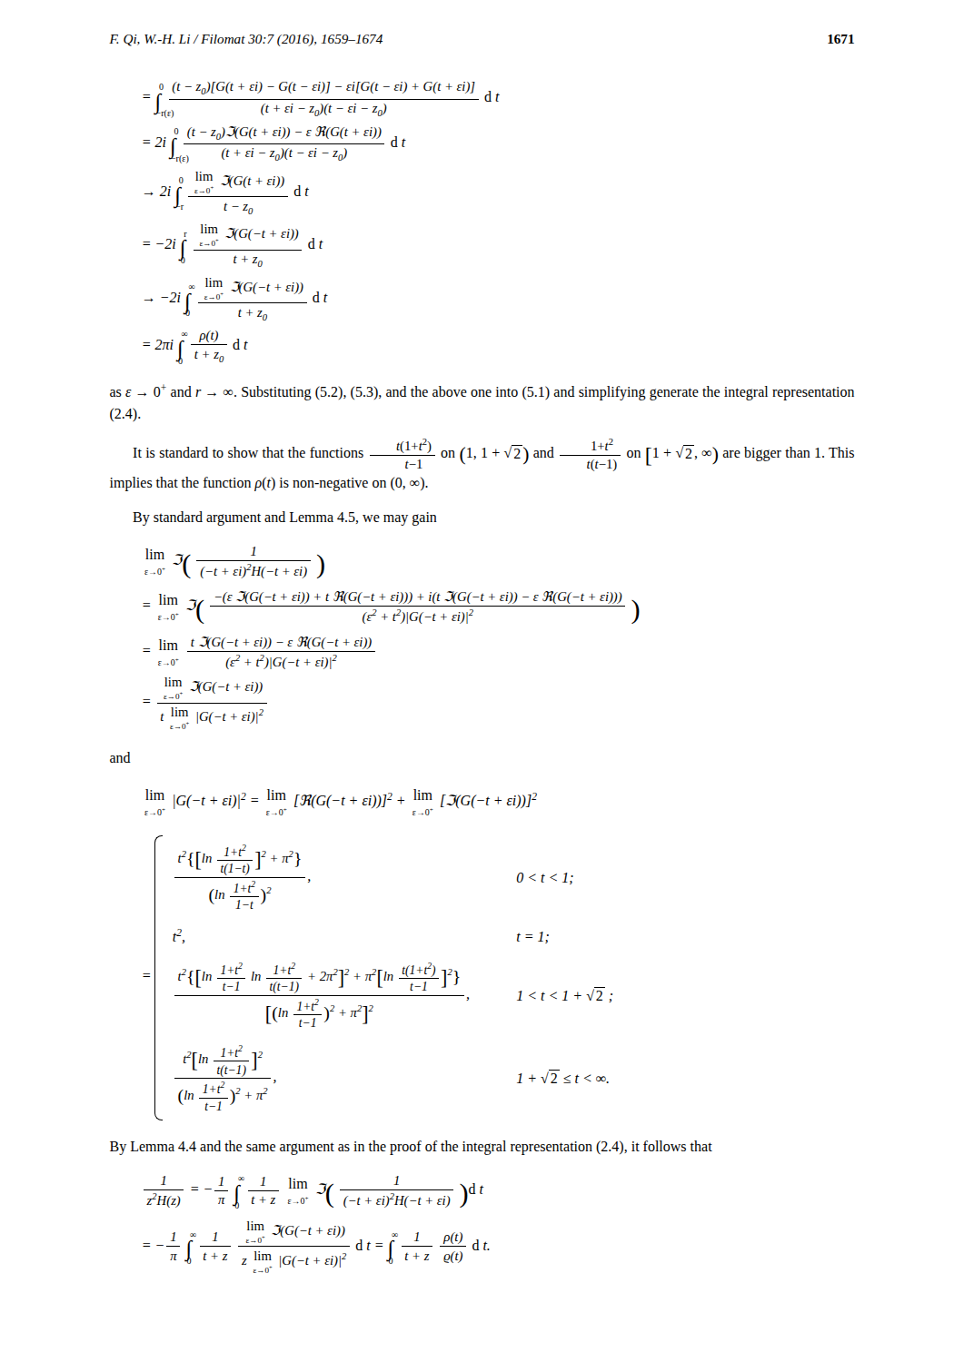F. Qi, W.-H. Li / Filomat 30:7 (2016), 1659–1674 1671
= ∫0−r(ε) (t − z0)[G(t + εi) − G(t − εi)] − εi[G(t − εi) + G(t + εi)] (t + εi − z0)(t − εi − z0) d t = 2i ∫0−r(ε) (t − z0)ℑ(G(t + εi)) − ε ℜ(G(t + εi)) (t + εi − z0)(t − εi − z0) d t → 2i ∫0−r lim ε→0+ ℑ(G(t + εi)) t − z0 d t = −2i ∫r 0 lim ε→0+ ℑ(G(−t + εi)) t + z0 d t → −2i ∫∞0 lim ε→0+ ℑ(G(−t + εi)) t + z0 d t = 2πi ∫∞0 ρ(t) t + z0 d t
as ε → 0+ and r → ∞. Substituting (5.2), (5.3), and the above one into (5.1) and simplifying generate the integral representation (2.4).
It is standard to show that the functions t(1+t2) t−1 on (1, 1 + √2) and 1+t2 t(t−1) on [1 + √2, ∞) are bigger than 1. This implies that the function ρ(t) is non-negative on (0, ∞).
By standard argument and Lemma 4.5, we may gain
lim ε→0+ ℑ( 1 (−t + εi)2H(−t + εi) ) = lim ε→0+ ℑ( −(ε ℑ(G(−t + εi)) + t ℜ(G(−t + εi))) + i(t ℑ(G(−t + εi)) − ε ℜ(G(−t + εi))) (ε2 + t2)|G(−t + εi)|2 ) = lim ε→0+ t ℑ(G(−t + εi)) − ε ℜ(G(−t + εi)) (ε2 + t2)|G(−t + εi)|2 = lim ε→0+ ℑ(G(−t + εi)) t lim ε→0+ |G(−t + εi)|2
and
lim ε→0+ |G(−t + εi)|2 = lim ε→0+ [ℜ(G(−t + εi))]2 + lim ε→0+ [ℑ(G(−t + εi))]2
=
| t 2 { [ ln 1+ t 2 t (1− t ) ] 2 + π 2 } ( ln 1+ t 2 1− t ) 2 , | 0 < t < 1; |
| t 2 , | t = 1; |
| t 2 { [ ln 1+ t 2 t −1 ln 1+ t 2 t ( t −1) + 2π 2 ] 2 + π 2 [ ln t (1+ t 2 ) t −1 ] 2 } [ ( ln 1+ t 2 t −1 ) 2 + π 2 ] 2 , | 1 < t < 1 + √ 2 ; |
| t 2 [ ln 1+ t 2 t ( t −1) ] 2 ( ln 1+ t 2 t −1 ) 2 + π 2 , | 1 + √ 2 ≤ t < ∞. |
By Lemma 4.4 and the same argument as in the proof of the integral representation (2.4), it follows that
1 z2H(z) = −1 π ∫∞0 1 t + z lim ε→0+ ℑ( 1(−t + εi)2H(−t + εi) ) d t = −1 π ∫∞0 1 t + z lim ε→0+ ℑ(G(−t + εi)) z lim ε→0+ |G(−t + εi)|2 d t = ∫∞0 1 t + z ρ(t) ϱ(t) d t.